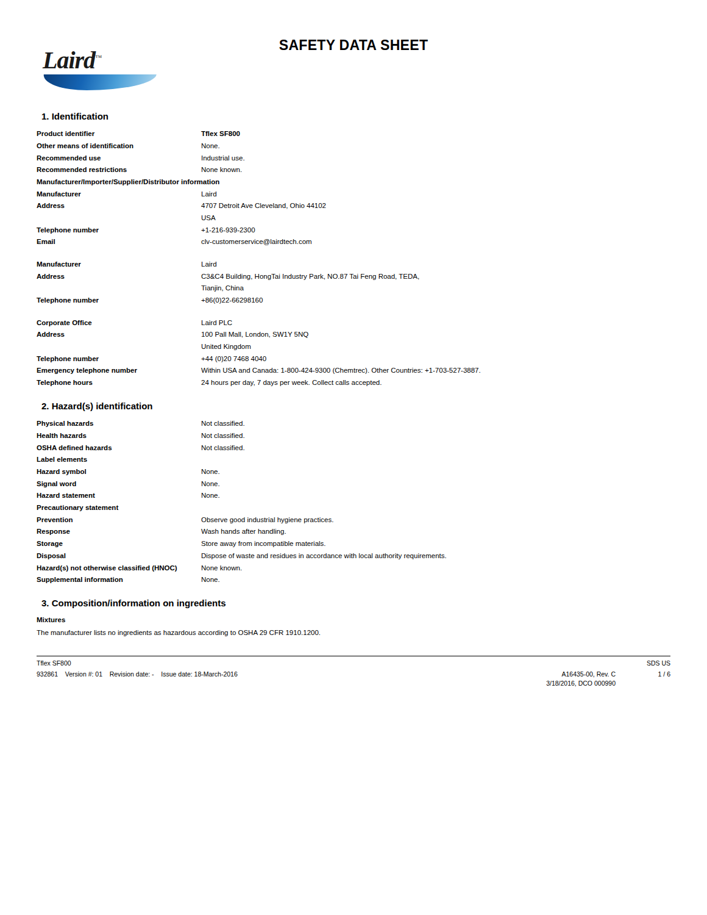Laird™
SAFETY DATA SHEET
1. Identification
| Product identifier | Tflex SF800 |
| Other means of identification | None. |
| Recommended use | Industrial use. |
| Recommended restrictions | None known. |
| Manufacturer/Importer/Supplier/Distributor information |
| Manufacturer | Laird |
| Address | 4707 Detroit Ave Cleveland, Ohio 44102 |
| | USA |
| Telephone number | +1-216-939-2300 |
| Email | clv-customerservice@lairdtech.com |
| Manufacturer | Laird |
| Address | C3&C4 Building, HongTai Industry Park, NO.87 Tai Feng Road, TEDA, |
| | Tianjin, China |
| Telephone number | +86(0)22-66298160 |
| Corporate Office | Laird PLC |
| Address | 100 Pall Mall, London, SW1Y 5NQ |
| | United Kingdom |
| Telephone number | +44 (0)20 7468 4040 |
| Emergency telephone number | Within USA and Canada: 1-800-424-9300 (Chemtrec). Other Countries: +1-703-527-3887. |
| Telephone hours | 24 hours per day, 7 days per week. Collect calls accepted. |
2. Hazard(s) identification
| Physical hazards | Not classified. |
| Health hazards | Not classified. |
| OSHA defined hazards | Not classified. |
| Label elements |
| Hazard symbol | None. |
| Signal word | None. |
| Hazard statement | None. |
| Precautionary statement |
| Prevention | Observe good industrial hygiene practices. |
| Response | Wash hands after handling. |
| Storage | Store away from incompatible materials. |
| Disposal | Dispose of waste and residues in accordance with local authority requirements. |
| Hazard(s) not otherwise classified (HNOC) | None known. |
| Supplemental information | None. |
3. Composition/information on ingredients
Mixtures
The manufacturer lists no ingredients as hazardous according to OSHA 29 CFR 1910.1200.
Tflex SF800
SDS US
932861 Version #: 01 Revision date: - Issue date: 18-March-2016
A16435-00, Rev. C
3/18/2016, DCO 000990
1 / 6